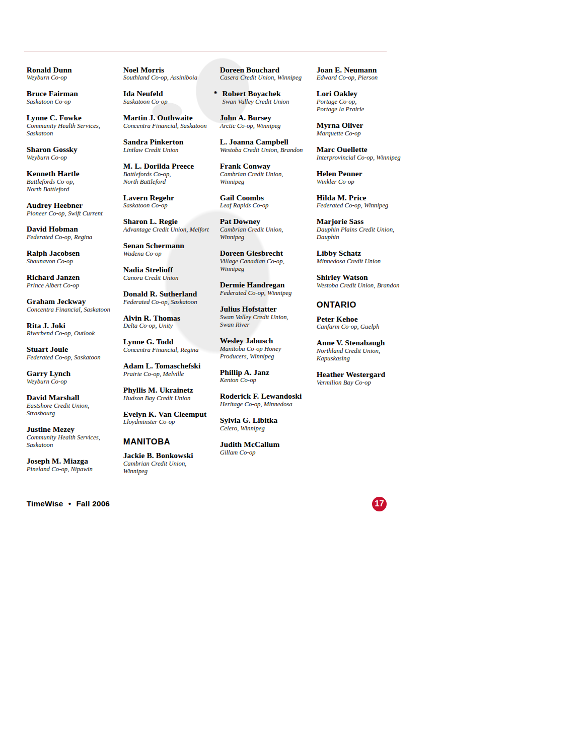Ronald Dunn
Weyburn Co-op
Bruce Fairman
Saskatoon Co-op
Lynne C. Fowke
Community Health Services,
Saskatoon
Sharon Gossky
Weyburn Co-op
Kenneth Hartle
Battlefords Co-op,
North Battleford
Audrey Heebner
Pioneer Co-op, Swift Current
David Hobman
Federated Co-op, Regina
Ralph Jacobsen
Shaunavon Co-op
Richard Janzen
Prince Albert Co-op
Graham Jeckway
Concentra Financial, Saskatoon
Rita J. Joki
Riverbend Co-op, Outlook
Stuart Joule
Federated Co-op, Saskatoon
Garry Lynch
Weyburn Co-op
David Marshall
Eastshore Credit Union,
Strasbourg
Justine Mezey
Community Health Services,
Saskatoon
Joseph M. Miazga
Pineland Co-op, Nipawin
Noel Morris
Southland Co-op, Assiniboia
Ida Neufeld
Saskatoon Co-op
Martin J. Outhwaite
Concentra Financial, Saskatoon
Sandra Pinkerton
Lintlaw Credit Union
M. L. Dorilda Preece
Battlefords Co-op,
North Battleford
Lavern Regehr
Saskatoon Co-op
Sharon L. Regie
Advantage Credit Union, Melfort
Senan Schermann
Wadena Co-op
Nadia Strelioff
Canora Credit Union
Donald R. Sutherland
Federated Co-op, Saskatoon
Alvin R. Thomas
Delta Co-op, Unity
Lynne G. Todd
Concentra Financial, Regina
Adam L. Tomaschefski
Prairie Co-op, Melville
Phyllis M. Ukrainetz
Hudson Bay Credit Union
Evelyn K. Van Cleemput
Lloydminster Co-op
MANITOBA
Jackie B. Bonkowski
Cambrian Credit Union,
Winnipeg
Doreen Bouchard
Casera Credit Union, Winnipeg
*
Robert Boyachek
Swan Valley Credit Union
John A. Bursey
Arctic Co-op, Winnipeg
L. Joanna Campbell
Westoba Credit Union, Brandon
Frank Conway
Cambrian Credit Union,
Winnipeg
Gail Coombs
Leaf Rapids Co-op
Pat Downey
Cambrian Credit Union,
Winnipeg
Doreen Giesbrecht
Village Canadian Co-op,
Winnipeg
Dermie Handregan
Federated Co-op, Winnipeg
Julius Hofstatter
Swan Valley Credit Union,
Swan River
Wesley Jabusch
Manitoba Co-op Honey
Producers, Winnipeg
Phillip A. Janz
Kenton Co-op
Roderick F. Lewandoski
Heritage Co-op, Minnedosa
Sylvia G. Libitka
Celero, Winnipeg
Judith McCallum
Gillam Co-op
Joan E. Neumann
Edward Co-op, Pierson
Lori Oakley
Portage Co-op,
Portage la Prairie
Myrna Oliver
Marquette Co-op
Marc Ouellette
Interprovincial Co-op, Winnipeg
Helen Penner
Winkler Co-op
Hilda M. Price
Federated Co-op, Winnipeg
Marjorie Sass
Dauphin Plains Credit Union,
Dauphin
Libby Schatz
Minnedosa Credit Union
Shirley Watson
Westoba Credit Union, Brandon
ONTARIO
Peter Kehoe
Canfarm Co-op, Guelph
Anne V. Stenabaugh
Northland Credit Union,
Kapuskasing
Heather Westergard
Vermilion Bay Co-op
TimeWise • Fall 2006
17